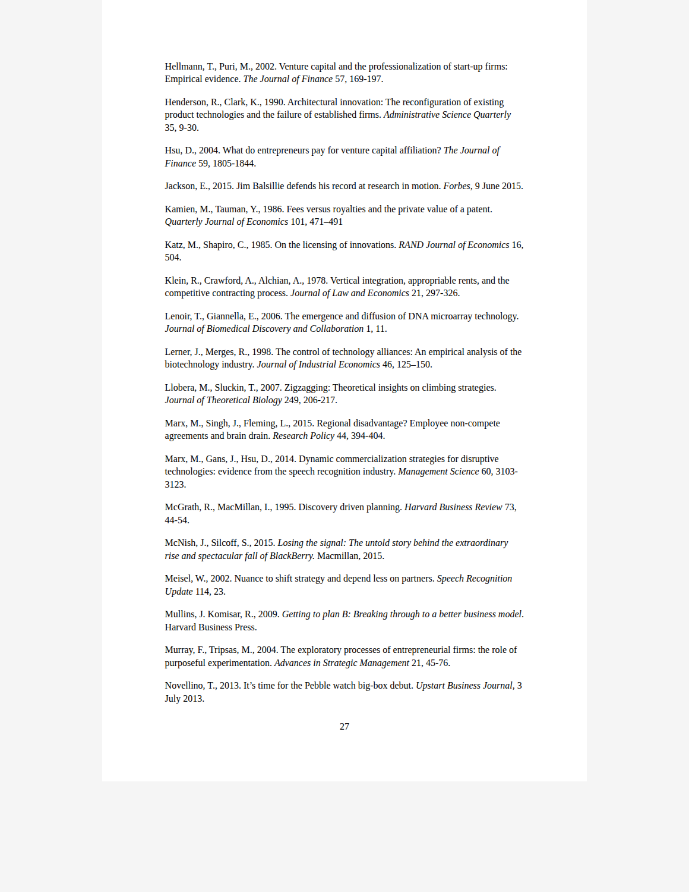Hellmann, T., Puri, M., 2002. Venture capital and the professionalization of start-up firms: Empirical evidence. The Journal of Finance 57, 169-197.
Henderson, R., Clark, K., 1990. Architectural innovation: The reconfiguration of existing product technologies and the failure of established firms. Administrative Science Quarterly 35, 9-30.
Hsu, D., 2004. What do entrepreneurs pay for venture capital affiliation? The Journal of Finance 59, 1805-1844.
Jackson, E., 2015. Jim Balsillie defends his record at research in motion. Forbes, 9 June 2015.
Kamien, M., Tauman, Y., 1986. Fees versus royalties and the private value of a patent. Quarterly Journal of Economics 101, 471–491
Katz, M., Shapiro, C., 1985. On the licensing of innovations. RAND Journal of Economics 16, 504.
Klein, R., Crawford, A., Alchian, A., 1978. Vertical integration, appropriable rents, and the competitive contracting process. Journal of Law and Economics 21, 297-326.
Lenoir, T., Giannella, E., 2006. The emergence and diffusion of DNA microarray technology. Journal of Biomedical Discovery and Collaboration 1, 11.
Lerner, J., Merges, R., 1998. The control of technology alliances: An empirical analysis of the biotechnology industry. Journal of Industrial Economics 46, 125–150.
Llobera, M., Sluckin, T., 2007. Zigzagging: Theoretical insights on climbing strategies. Journal of Theoretical Biology 249, 206-217.
Marx, M., Singh, J., Fleming, L., 2015. Regional disadvantage? Employee non-compete agreements and brain drain. Research Policy 44, 394-404.
Marx, M., Gans, J., Hsu, D., 2014. Dynamic commercialization strategies for disruptive technologies: evidence from the speech recognition industry. Management Science 60, 3103-3123.
McGrath, R., MacMillan, I., 1995. Discovery driven planning. Harvard Business Review 73, 44-54.
McNish, J., Silcoff, S., 2015. Losing the signal: The untold story behind the extraordinary rise and spectacular fall of BlackBerry. Macmillan, 2015.
Meisel, W., 2002. Nuance to shift strategy and depend less on partners. Speech Recognition Update 114, 23.
Mullins, J. Komisar, R., 2009. Getting to plan B: Breaking through to a better business model. Harvard Business Press.
Murray, F., Tripsas, M., 2004. The exploratory processes of entrepreneurial firms: the role of purposeful experimentation. Advances in Strategic Management 21, 45-76.
Novellino, T., 2013. It’s time for the Pebble watch big-box debut. Upstart Business Journal, 3 July 2013.
27